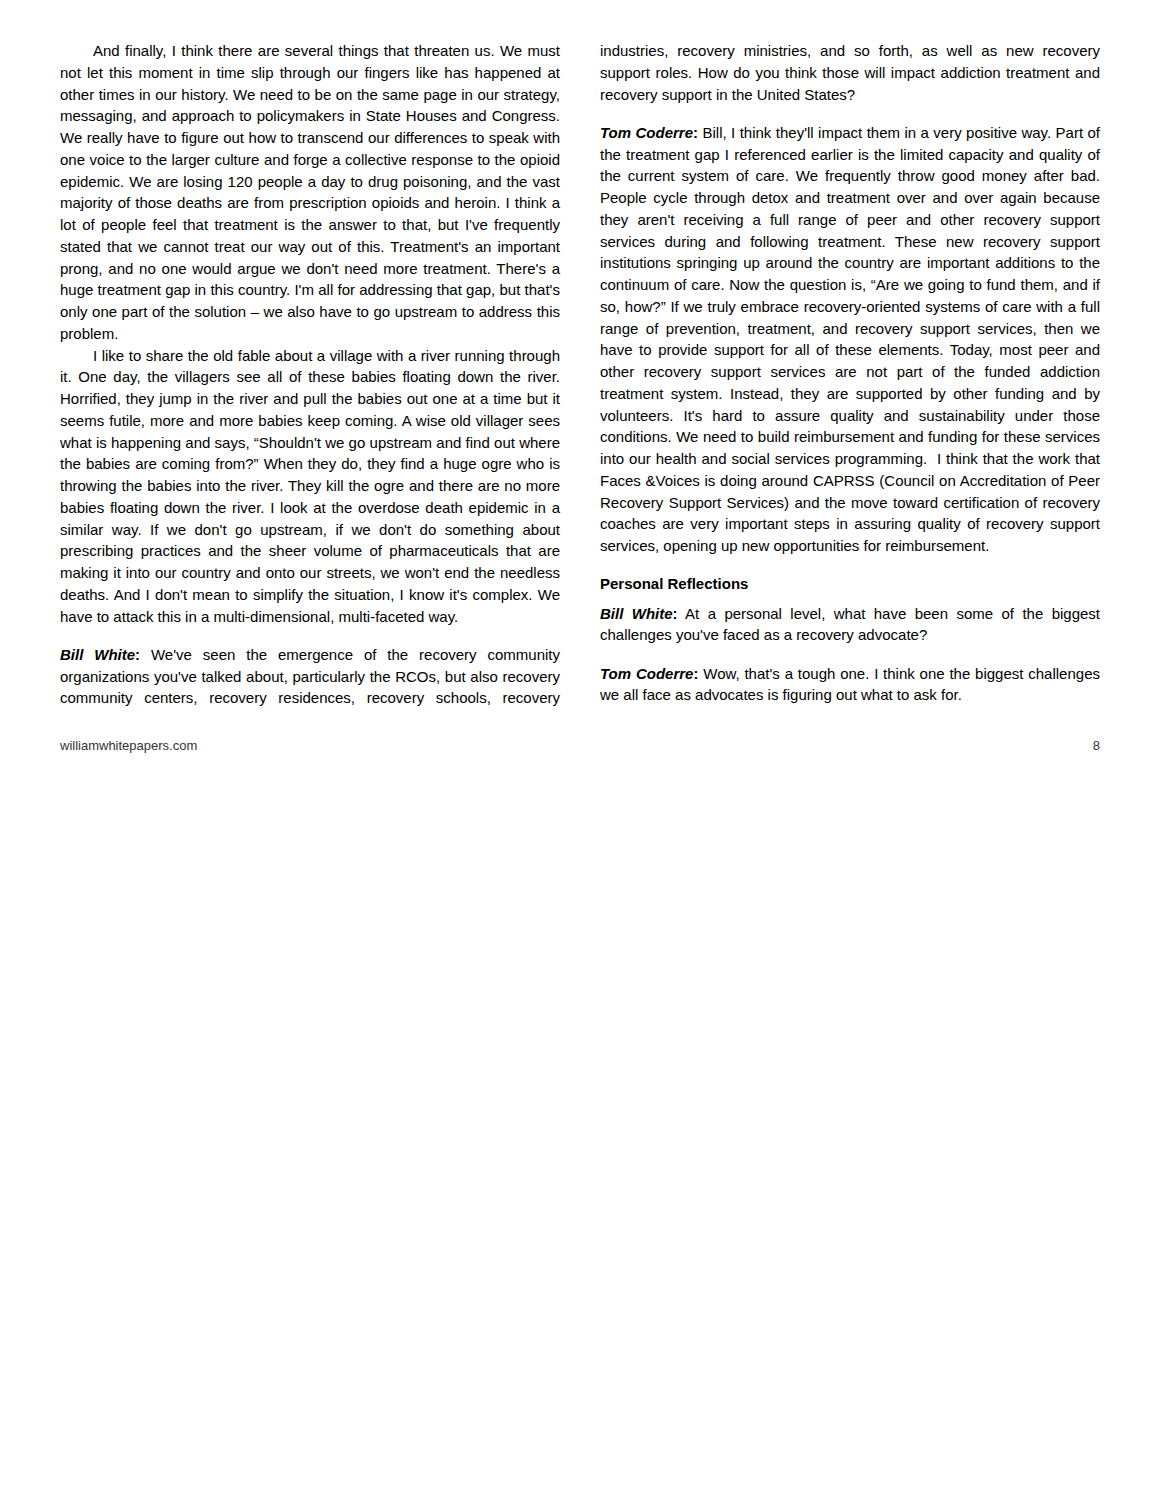And finally, I think there are several things that threaten us. We must not let this moment in time slip through our fingers like has happened at other times in our history. We need to be on the same page in our strategy, messaging, and approach to policymakers in State Houses and Congress. We really have to figure out how to transcend our differences to speak with one voice to the larger culture and forge a collective response to the opioid epidemic. We are losing 120 people a day to drug poisoning, and the vast majority of those deaths are from prescription opioids and heroin. I think a lot of people feel that treatment is the answer to that, but I've frequently stated that we cannot treat our way out of this. Treatment's an important prong, and no one would argue we don't need more treatment. There's a huge treatment gap in this country. I'm all for addressing that gap, but that's only one part of the solution – we also have to go upstream to address this problem.
I like to share the old fable about a village with a river running through it. One day, the villagers see all of these babies floating down the river. Horrified, they jump in the river and pull the babies out one at a time but it seems futile, more and more babies keep coming. A wise old villager sees what is happening and says, “Shouldn't we go upstream and find out where the babies are coming from?” When they do, they find a huge ogre who is throwing the babies into the river. They kill the ogre and there are no more babies floating down the river. I look at the overdose death epidemic in a similar way. If we don't go upstream, if we don't do something about prescribing practices and the sheer volume of pharmaceuticals that are making it into our country and onto our streets, we won't end the needless deaths. And I don't mean to simplify the situation, I know it's complex. We have to attack this in a multi-dimensional, multi-faceted way.
Bill White: We've seen the emergence of the recovery community organizations you've talked about, particularly the RCOs, but also recovery community centers, recovery residences, recovery schools, recovery industries, recovery ministries, and so forth, as well as new recovery support roles. How do you think those will impact addiction treatment and recovery support in the United States?
Tom Coderre: Bill, I think they'll impact them in a very positive way. Part of the treatment gap I referenced earlier is the limited capacity and quality of the current system of care. We frequently throw good money after bad. People cycle through detox and treatment over and over again because they aren't receiving a full range of peer and other recovery support services during and following treatment. These new recovery support institutions springing up around the country are important additions to the continuum of care. Now the question is, “Are we going to fund them, and if so, how?” If we truly embrace recovery-oriented systems of care with a full range of prevention, treatment, and recovery support services, then we have to provide support for all of these elements. Today, most peer and other recovery support services are not part of the funded addiction treatment system. Instead, they are supported by other funding and by volunteers. It's hard to assure quality and sustainability under those conditions. We need to build reimbursement and funding for these services into our health and social services programming. I think that the work that Faces &Voices is doing around CAPRSS (Council on Accreditation of Peer Recovery Support Services) and the move toward certification of recovery coaches are very important steps in assuring quality of recovery support services, opening up new opportunities for reimbursement.
Personal Reflections
Bill White: At a personal level, what have been some of the biggest challenges you've faced as a recovery advocate?
Tom Coderre: Wow, that's a tough one. I think one the biggest challenges we all face as advocates is figuring out what to ask for.
williamwhitepapers.com 8